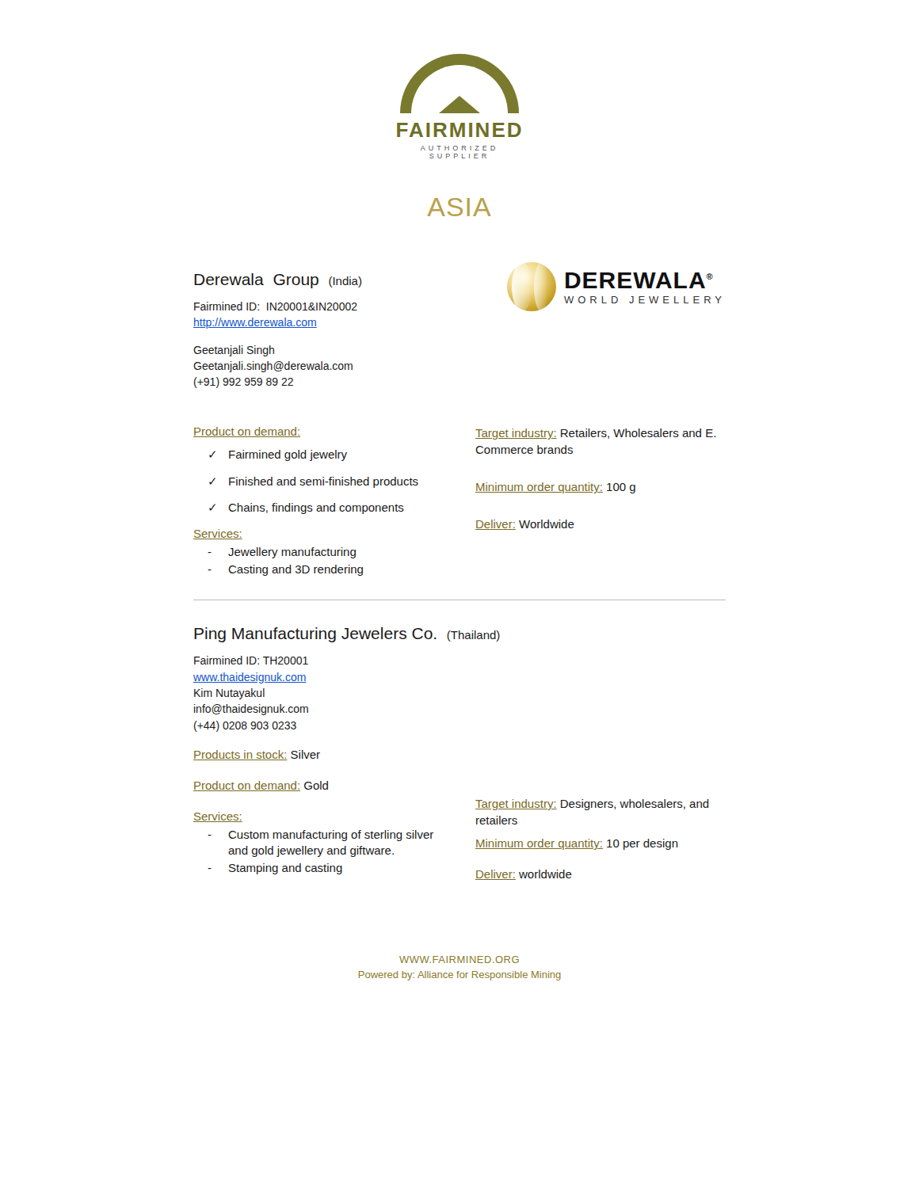FAIRMINED
AUTHORIZED
SUPPLIER
ASIA
Derewala Group (India)
Fairmined ID: IN20001&IN20002
http://www.derewala.com
Geetanjali Singh
Geetanjali.singh@derewala.com
(+91) 992 959 89 22
DEREWALA®
WORLD JEWELLERY
Product on demand:
Fairmined gold jewelry
Finished and semi-finished products
Chains, findings and components
Services:
Jewellery manufacturing
Casting and 3D rendering
Target industry: Retailers, Wholesalers and E. Commerce brands
Minimum order quantity: 100 g
Deliver: Worldwide
Ping Manufacturing Jewelers Co. (Thailand)
Fairmined ID: TH20001
www.thaidesignuk.com
Kim Nutayakul
info@thaidesignuk.com
(+44) 0208 903 0233
Products in stock: Silver
Product on demand: Gold
Services:
Custom manufacturing of sterling silver and gold jewellery and giftware.
Stamping and casting
Target industry: Designers, wholesalers, and retailers
Minimum order quantity: 10 per design
Deliver: worldwide
WWW.FAIRMINED.ORG
Powered by: Alliance for Responsible Mining